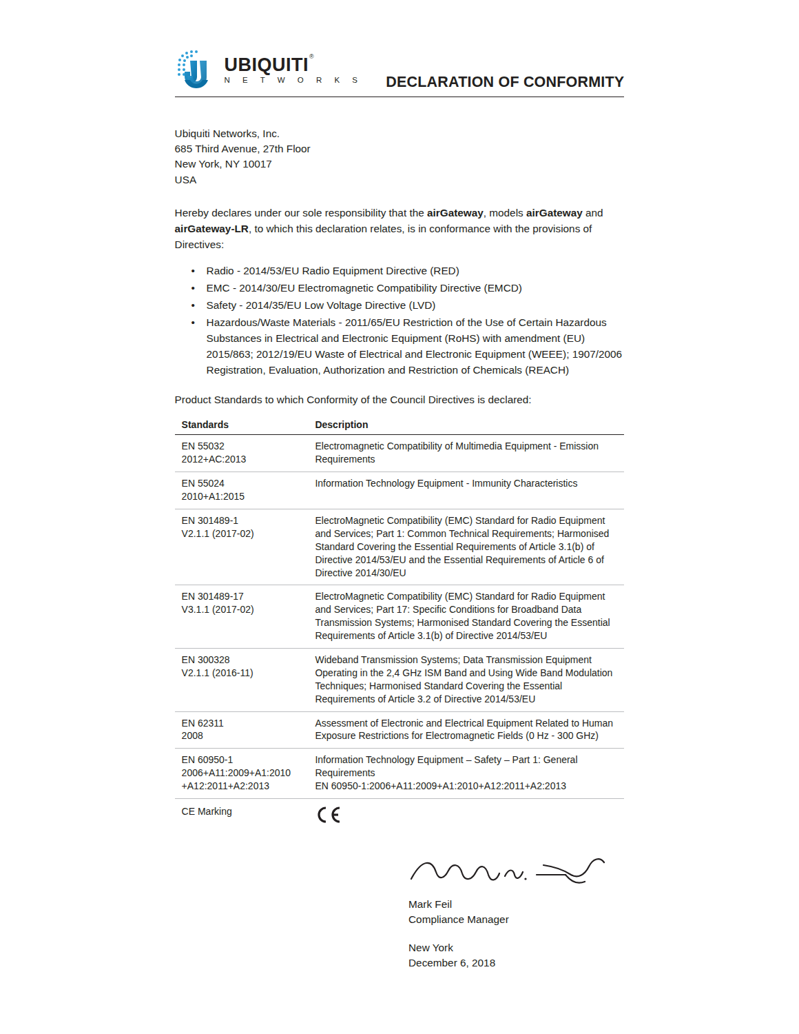UBIQUITI®
N E T W O R K S
Declaration of Conformity
Ubiquiti Networks, Inc.
685 Third Avenue, 27th Floor
New York, NY 10017
USA
Hereby declares under our sole responsibility that the airGateway, models airGateway and airGateway-LR, to which this declaration relates, is in conformance with the provisions of Directives:
Radio - 2014/53/EU Radio Equipment Directive (RED)
EMC - 2014/30/EU Electromagnetic Compatibility Directive (EMCD)
Safety - 2014/35/EU Low Voltage Directive (LVD)
Hazardous/Waste Materials - 2011/65/EU Restriction of the Use of Certain Hazardous Substances in Electrical and Electronic Equipment (RoHS) with amendment (EU) 2015/863; 2012/19/EU Waste of Electrical and Electronic Equipment (WEEE); 1907/2006 Registration, Evaluation, Authorization and Restriction of Chemicals (REACH)
Product Standards to which Conformity of the Council Directives is declared:
| Standards | Description |
| --- | --- |
| EN 55032 2012+AC:2013 | Electromagnetic Compatibility of Multimedia Equipment - Emission Requirements |
| EN 55024 2010+A1:2015 | Information Technology Equipment - Immunity Characteristics |
| EN 301489-1 V2.1.1 (2017-02) | ElectroMagnetic Compatibility (EMC) Standard for Radio Equipment and Services; Part 1: Common Technical Requirements; Harmonised Standard Covering the Essential Requirements of Article 3.1(b) of Directive 2014/53/EU and the Essential Requirements of Article 6 of Directive 2014/30/EU |
| EN 301489-17 V3.1.1 (2017-02) | ElectroMagnetic Compatibility (EMC) Standard for Radio Equipment and Services; Part 17: Specific Conditions for Broadband Data Transmission Systems; Harmonised Standard Covering the Essential Requirements of Article 3.1(b) of Directive 2014/53/EU |
| EN 300328 V2.1.1 (2016-11) | Wideband Transmission Systems; Data Transmission Equipment Operating in the 2,4 GHz ISM Band and Using Wide Band Modulation Techniques; Harmonised Standard Covering the Essential Requirements of Article 3.2 of Directive 2014/53/EU |
| EN 62311 2008 | Assessment of Electronic and Electrical Equipment Related to Human Exposure Restrictions for Electromagnetic Fields (0 Hz - 300 GHz) |
| EN 60950-1 2006+A11:2009+A1:2010 +A12:2011+A2:2013 | Information Technology Equipment – Safety – Part 1: General Requirements EN 60950-1:2006+A11:2009+A1:2010+A12:2011+A2:2013 |
| CE Marking | |
Mark Feil
Compliance Manager
New York
December 6, 2018